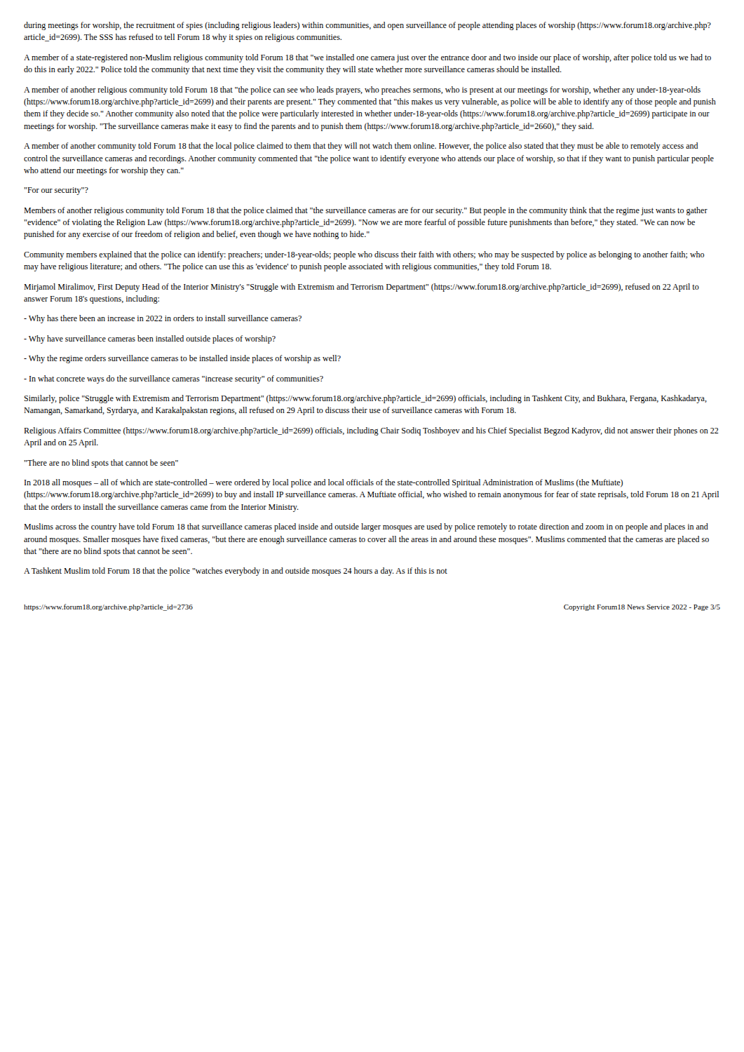during meetings for worship, the recruitment of spies (including religious leaders) within communities, and open surveillance of people attending places of worship (https://www.forum18.org/archive.php?article_id=2699). The SSS has refused to tell Forum 18 why it spies on religious communities.
A member of a state-registered non-Muslim religious community told Forum 18 that "we installed one camera just over the entrance door and two inside our place of worship, after police told us we had to do this in early 2022." Police told the community that next time they visit the community they will state whether more surveillance cameras should be installed.
A member of another religious community told Forum 18 that "the police can see who leads prayers, who preaches sermons, who is present at our meetings for worship, whether any under-18-year-olds (https://www.forum18.org/archive.php?article_id=2699) and their parents are present." They commented that "this makes us very vulnerable, as police will be able to identify any of those people and punish them if they decide so." Another community also noted that the police were particularly interested in whether under-18-year-olds (https://www.forum18.org/archive.php?article_id=2699) participate in our meetings for worship. "The surveillance cameras make it easy to find the parents and to punish them (https://www.forum18.org/archive.php?article_id=2660)," they said.
A member of another community told Forum 18 that the local police claimed to them that they will not watch them online. However, the police also stated that they must be able to remotely access and control the surveillance cameras and recordings. Another community commented that "the police want to identify everyone who attends our place of worship, so that if they want to punish particular people who attend our meetings for worship they can."
"For our security"?
Members of another religious community told Forum 18 that the police claimed that "the surveillance cameras are for our security." But people in the community think that the regime just wants to gather "evidence" of violating the Religion Law (https://www.forum18.org/archive.php?article_id=2699). "Now we are more fearful of possible future punishments than before," they stated. "We can now be punished for any exercise of our freedom of religion and belief, even though we have nothing to hide."
Community members explained that the police can identify: preachers; under-18-year-olds; people who discuss their faith with others; who may be suspected by police as belonging to another faith; who may have religious literature; and others. "The police can use this as 'evidence' to punish people associated with religious communities," they told Forum 18.
Mirjamol Miralimov, First Deputy Head of the Interior Ministry's "Struggle with Extremism and Terrorism Department" (https://www.forum18.org/archive.php?article_id=2699), refused on 22 April to answer Forum 18's questions, including:
Why has there been an increase in 2022 in orders to install surveillance cameras?
Why have surveillance cameras been installed outside places of worship?
Why the regime orders surveillance cameras to be installed inside places of worship as well?
In what concrete ways do the surveillance cameras "increase security" of communities?
Similarly, police "Struggle with Extremism and Terrorism Department" (https://www.forum18.org/archive.php?article_id=2699) officials, including in Tashkent City, and Bukhara, Fergana, Kashkadarya, Namangan, Samarkand, Syrdarya, and Karakalpakstan regions, all refused on 29 April to discuss their use of surveillance cameras with Forum 18.
Religious Affairs Committee (https://www.forum18.org/archive.php?article_id=2699) officials, including Chair Sodiq Toshboyev and his Chief Specialist Begzod Kadyrov, did not answer their phones on 22 April and on 25 April.
"There are no blind spots that cannot be seen"
In 2018 all mosques – all of which are state-controlled – were ordered by local police and local officials of the state-controlled Spiritual Administration of Muslims (the Muftiate) (https://www.forum18.org/archive.php?article_id=2699) to buy and install IP surveillance cameras. A Muftiate official, who wished to remain anonymous for fear of state reprisals, told Forum 18 on 21 April that the orders to install the surveillance cameras came from the Interior Ministry.
Muslims across the country have told Forum 18 that surveillance cameras placed inside and outside larger mosques are used by police remotely to rotate direction and zoom in on people and places in and around mosques. Smaller mosques have fixed cameras, "but there are enough surveillance cameras to cover all the areas in and around these mosques". Muslims commented that the cameras are placed so that "there are no blind spots that cannot be seen".
A Tashkent Muslim told Forum 18 that the police "watches everybody in and outside mosques 24 hours a day. As if this is not
https://www.forum18.org/archive.php?article_id=2736 Copyright Forum18 News Service 2022 - Page 3/5